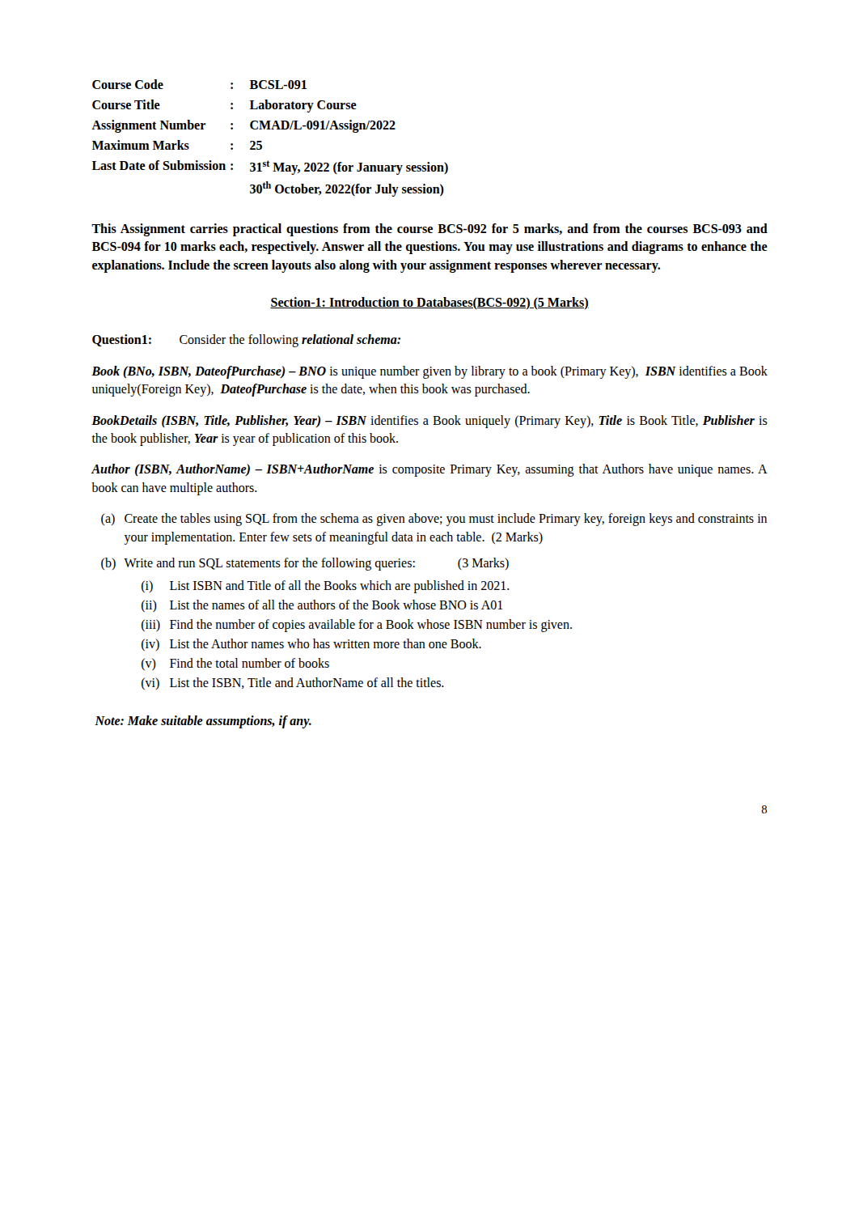| Course Code | : | BCSL-091 |
| Course Title | : | Laboratory Course |
| Assignment Number | : | CMAD/L-091/Assign/2022 |
| Maximum Marks | : | 25 |
| Last Date of Submission | : | 31 st May, 2022 (for January session) |
| | | 30 th October, 2022(for July session) |
This Assignment carries practical questions from the course BCS-092 for 5 marks, and from the courses BCS-093 and BCS-094 for 10 marks each, respectively. Answer all the questions. You may use illustrations and diagrams to enhance the explanations. Include the screen layouts also along with your assignment responses wherever necessary.
Section-1: Introduction to Databases(BCS-092) (5 Marks)
Question1: Consider the following relational schema:
Book (BNo, ISBN, DateofPurchase) – BNO is unique number given by library to a book (Primary Key), ISBN identifies a Book uniquely(Foreign Key), DateofPurchase is the date, when this book was purchased.
BookDetails (ISBN, Title, Publisher, Year) – ISBN identifies a Book uniquely (Primary Key), Title is Book Title, Publisher is the book publisher, Year is year of publication of this book.
Author (ISBN, AuthorName) – ISBN+AuthorName is composite Primary Key, assuming that Authors have unique names. A book can have multiple authors.
(a) Create the tables using SQL from the schema as given above; you must include Primary key, foreign keys and constraints in your implementation. Enter few sets of meaningful data in each table. (2 Marks)
(b) Write and run SQL statements for the following queries: (3 Marks)
(i) List ISBN and Title of all the Books which are published in 2021.
(ii) List the names of all the authors of the Book whose BNO is A01
(iii) Find the number of copies available for a Book whose ISBN number is given.
(iv) List the Author names who has written more than one Book.
(v) Find the total number of books
(vi) List the ISBN, Title and AuthorName of all the titles.
Note: Make suitable assumptions, if any.
8